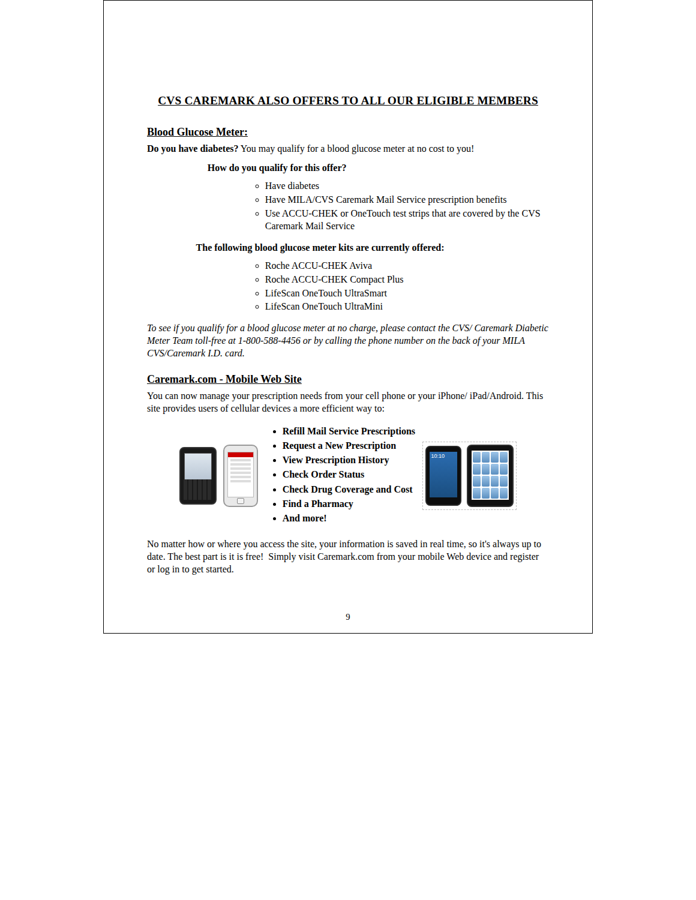CVS CAREMARK ALSO OFFERS TO ALL OUR ELIGIBLE MEMBERS
Blood Glucose Meter:
Do you have diabetes? You may qualify for a blood glucose meter at no cost to you!
How do you qualify for this offer?
Have diabetes
Have MILA/CVS Caremark Mail Service prescription benefits
Use ACCU-CHEK or OneTouch test strips that are covered by the CVS Caremark Mail Service
The following blood glucose meter kits are currently offered:
Roche ACCU-CHEK Aviva
Roche ACCU-CHEK Compact Plus
LifeScan OneTouch UltraSmart
LifeScan OneTouch UltraMini
To see if you qualify for a blood glucose meter at no charge, please contact the CVS/ Caremark Diabetic Meter Team toll-free at 1-800-588-4456 or by calling the phone number on the back of your MILA CVS/Caremark I.D. card.
Caremark.com - Mobile Web Site
You can now manage your prescription needs from your cell phone or your iPhone/ iPad/Android. This site provides users of cellular devices a more efficient way to:
Refill Mail Service Prescriptions
Request a New Prescription
View Prescription History
Check Order Status
Check Drug Coverage and Cost
Find a Pharmacy
And more!
10:10
No matter how or where you access the site, your information is saved in real time, so it's always up to date. The best part is it is free! Simply visit Caremark.com from your mobile Web device and register or log in to get started.
9